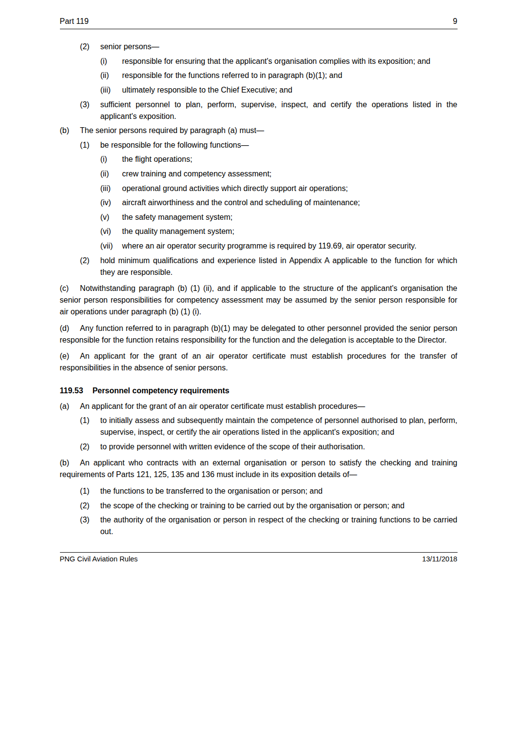Part 119 9
(2) senior persons—
(i) responsible for ensuring that the applicant's organisation complies with its exposition; and
(ii) responsible for the functions referred to in paragraph (b)(1); and
(iii) ultimately responsible to the Chief Executive; and
(3) sufficient personnel to plan, perform, supervise, inspect, and certify the operations listed in the applicant's exposition.
(b) The senior persons required by paragraph (a) must—
(1) be responsible for the following functions—
(i) the flight operations;
(ii) crew training and competency assessment;
(iii) operational ground activities which directly support air operations;
(iv) aircraft airworthiness and the control and scheduling of maintenance;
(v) the safety management system;
(vi) the quality management system;
(vii) where an air operator security programme is required by 119.69, air operator security.
(2) hold minimum qualifications and experience listed in Appendix A applicable to the function for which they are responsible.
(c) Notwithstanding paragraph (b) (1) (ii), and if applicable to the structure of the applicant's organisation the senior person responsibilities for competency assessment may be assumed by the senior person responsible for air operations under paragraph (b) (1) (i).
(d) Any function referred to in paragraph (b)(1) may be delegated to other personnel provided the senior person responsible for the function retains responsibility for the function and the delegation is acceptable to the Director.
(e) An applicant for the grant of an air operator certificate must establish procedures for the transfer of responsibilities in the absence of senior persons.
119.53 Personnel competency requirements
(a) An applicant for the grant of an air operator certificate must establish procedures—
(1) to initially assess and subsequently maintain the competence of personnel authorised to plan, perform, supervise, inspect, or certify the air operations listed in the applicant's exposition; and
(2) to provide personnel with written evidence of the scope of their authorisation.
(b) An applicant who contracts with an external organisation or person to satisfy the checking and training requirements of Parts 121, 125, 135 and 136 must include in its exposition details of—
(1) the functions to be transferred to the organisation or person; and
(2) the scope of the checking or training to be carried out by the organisation or person; and
(3) the authority of the organisation or person in respect of the checking or training functions to be carried out.
PNG Civil Aviation Rules 13/11/2018